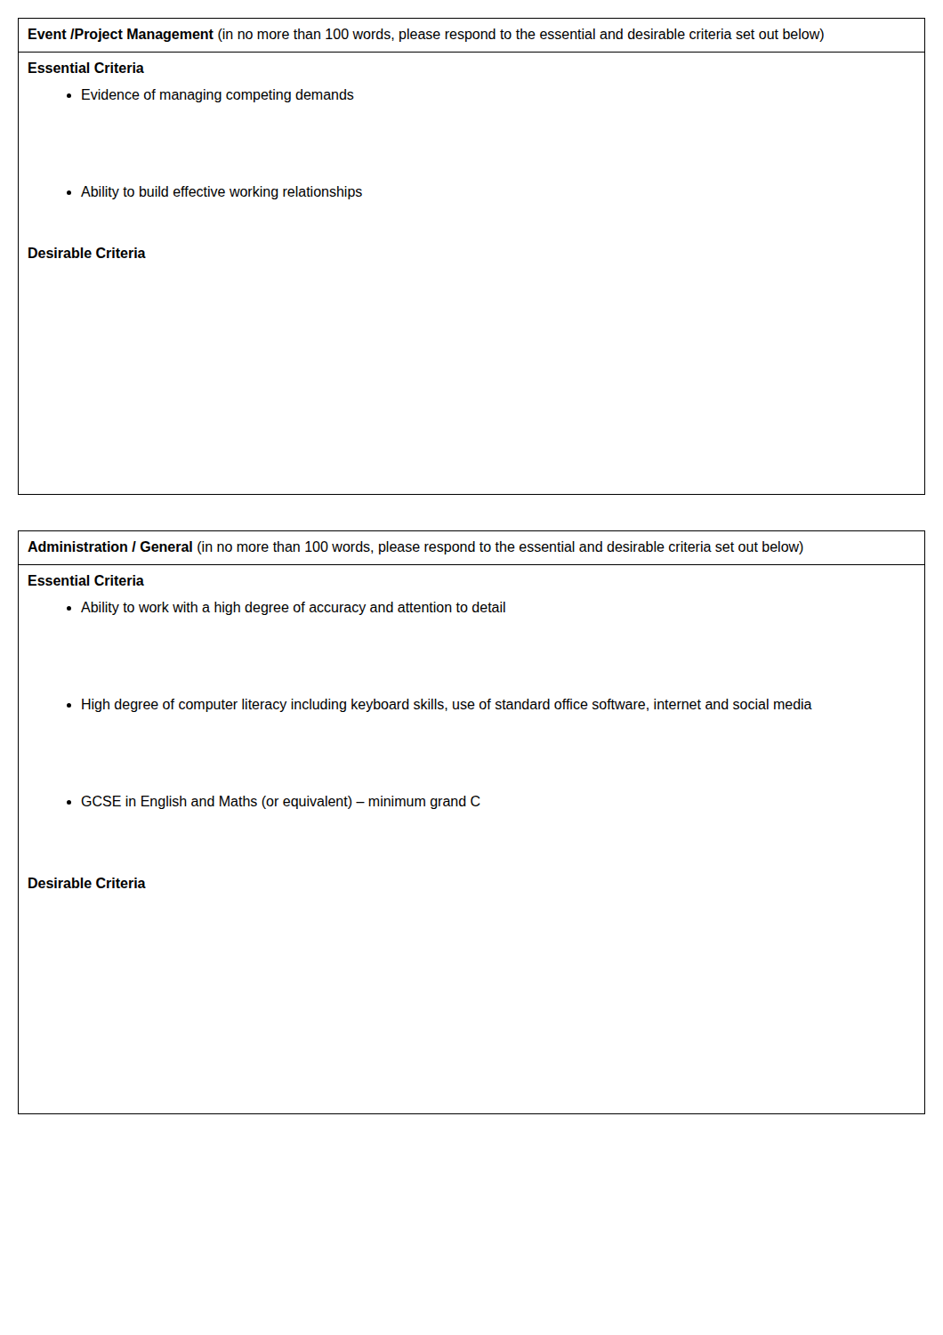| Event /Project Management (in no more than 100 words, please respond to the essential and desirable criteria set out below) |
| Essential Criteria Evidence of managing competing demands Ability to build effective working relationships Desirable Criteria |
| Administration / General (in no more than 100 words, please respond to the essential and desirable criteria set out below) |
| Essential Criteria Ability to work with a high degree of accuracy and attention to detail High degree of computer literacy including keyboard skills, use of standard office software, internet and social media GCSE in English and Maths (or equivalent) – minimum grand C Desirable Criteria |